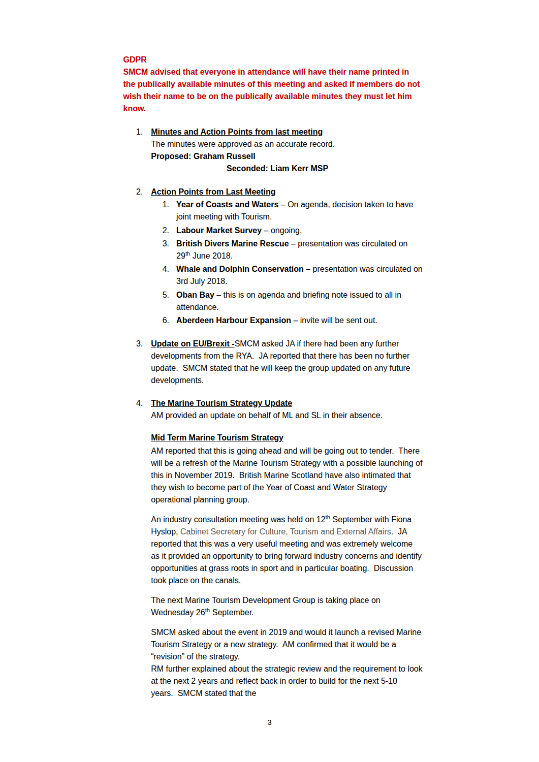GDPR SMCM advised that everyone in attendance will have their name printed in the publically available minutes of this meeting and asked if members do not wish their name to be on the publically available minutes they must let him know.
Minutes and Action Points from last meeting
The minutes were approved as an accurate record.
Proposed: Graham Russell Seconded: Liam Kerr MSP
Action Points from Last Meeting
Year of Coasts and Waters – On agenda, decision taken to have joint meeting with Tourism.
Labour Market Survey – ongoing.
British Divers Marine Rescue – presentation was circulated on 29th June 2018.
Whale and Dolphin Conservation – presentation was circulated on 3rd July 2018.
Oban Bay – this is on agenda and briefing note issued to all in attendance.
Aberdeen Harbour Expansion – invite will be sent out.
Update on EU/Brexit -SMCM asked JA if there had been any further developments from the RYA. JA reported that there has been no further update. SMCM stated that he will keep the group updated on any future developments.
The Marine Tourism Strategy Update
AM provided an update on behalf of ML and SL in their absence.
Mid Term Marine Tourism Strategy
AM reported that this is going ahead and will be going out to tender. There will be a refresh of the Marine Tourism Strategy with a possible launching of this in November 2019. British Marine Scotland have also intimated that they wish to become part of the Year of Coast and Water Strategy operational planning group.
An industry consultation meeting was held on 12th September with Fiona Hyslop, Cabinet Secretary for Culture, Tourism and External Affairs. JA reported that this was a very useful meeting and was extremely welcome as it provided an opportunity to bring forward industry concerns and identify opportunities at grass roots in sport and in particular boating. Discussion took place on the canals.
The next Marine Tourism Development Group is taking place on Wednesday 26th September.
SMCM asked about the event in 2019 and would it launch a revised Marine Tourism Strategy or a new strategy. AM confirmed that it would be a “revision” of the strategy.
RM further explained about the strategic review and the requirement to look at the next 2 years and reflect back in order to build for the next 5-10 years. SMCM stated that the
3